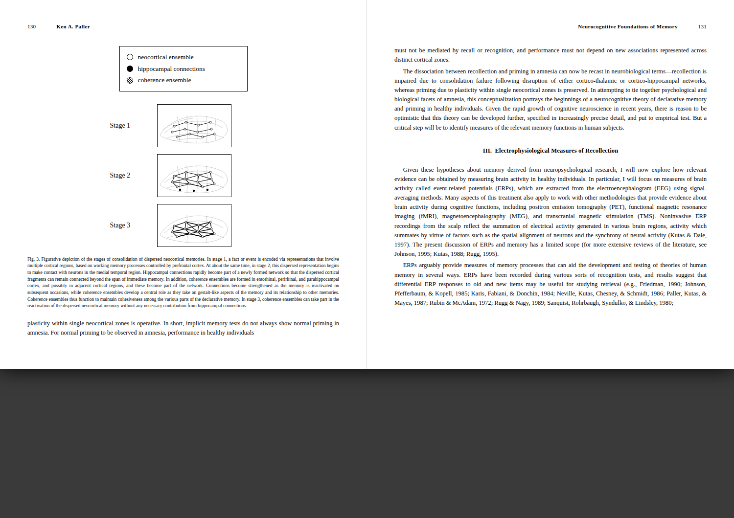130 Ken A. Paller
neocortical ensemble
hippocampal connections
coherence ensemble
Stage 1
Stage 2
Stage 3
Fig. 3. Figurative depiction of the stages of consolidation of dispersed neocortical memories. In stage 1, a fact or event is encoded via representations that involve multiple cortical regions, based on working memory processes controlled by prefrontal cortex. At about the same time, in stage 2, this dispersed representation begins to make contact with neurons in the medial temporal region. Hippocampal connections rapidly become part of a newly formed network so that the dispersed cortical fragments can remain connected beyond the span of immediate memory. In addition, coherence ensembles are formed in entorhinal, perirhinal, and parahippocampal cortex, and possibly in adjacent cortical regions, and these become part of the network. Connections become strengthened as the memory is reactivated on subsequent occasions, while coherence ensembles develop a central role as they take on gestalt-like aspects of the memory and its relationship to other memories. Coherence ensembles thus function to maintain cohesiveness among the various parts of the declarative memory. In stage 3, coherence ensembles can take part in the reactivation of the dispersed neocortical memory without any necessary contribution from hippocampal connections.
plasticity within single neocortical zones is operative. In short, implicit memory tests do not always show normal priming in amnesia. For normal priming to be observed in amnesia, performance in healthy individuals
Neurocognitive Foundations of Memory 131
must not be mediated by recall or recognition, and performance must not depend on new associations represented across distinct cortical zones.
The dissociation between recollection and priming in amnesia can now be recast in neurobiological terms—recollection is impaired due to consolidation failure following disruption of either cortico-thalamic or cortico-hippocampal networks, whereas priming due to plasticity within single neocortical zones is preserved. In attempting to tie together psychological and biological facets of amnesia, this conceptualization portrays the beginnings of a neurocognitive theory of declarative memory and priming in healthy individuals. Given the rapid growth of cognitive neuroscience in recent years, there is reason to be optimistic that this theory can be developed further, specified in increasingly precise detail, and put to empirical test. But a critical step will be to identify measures of the relevant memory functions in human subjects.
III. Electrophysiological Measures of Recollection
Given these hypotheses about memory derived from neuropsychological research, I will now explore how relevant evidence can be obtained by measuring brain activity in healthy individuals. In particular, I will focus on measures of brain activity called event-related potentials (ERPs), which are extracted from the electroencephalogram (EEG) using signal-averaging methods. Many aspects of this treatment also apply to work with other methodologies that provide evidence about brain activity during cognitive functions, including positron emission tomography (PET), functional magnetic resonance imaging (fMRI), magnetoencephalography (MEG), and transcranial magnetic stimulation (TMS). Noninvasive ERP recordings from the scalp reflect the summation of electrical activity generated in various brain regions, activity which summates by virtue of factors such as the spatial alignment of neurons and the synchrony of neural activity (Kutas & Dale, 1997). The present discussion of ERPs and memory has a limited scope (for more extensive reviews of the literature, see Johnson, 1995; Kutas, 1988; Rugg, 1995).
ERPs arguably provide measures of memory processes that can aid the development and testing of theories of human memory in several ways. ERPs have been recorded during various sorts of recognition tests, and results suggest that differential ERP responses to old and new items may be useful for studying retrieval (e.g., Friedman, 1990; Johnson, Pfefferbaum, & Kopell, 1985; Karis, Fabiani, & Donchin, 1984; Neville, Kutas, Chesney, & Schmidt, 1986; Paller, Kutas, & Mayes, 1987; Rubin & McAdam, 1972; Rugg & Nagy, 1989; Sanquist, Rohrbaugh, Syndulko, & Lindsley, 1980;